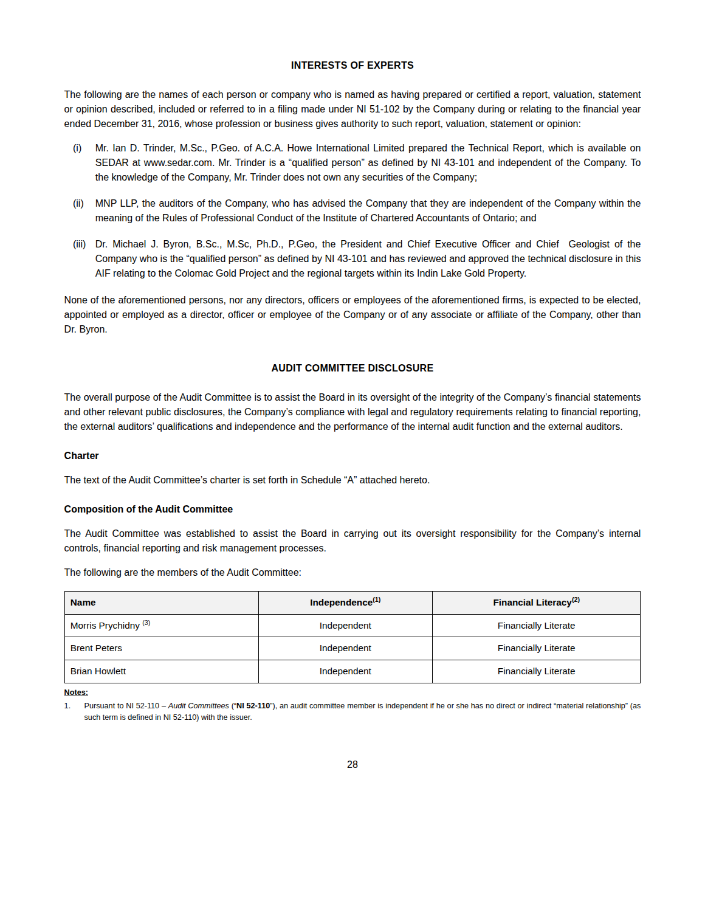INTERESTS OF EXPERTS
The following are the names of each person or company who is named as having prepared or certified a report, valuation, statement or opinion described, included or referred to in a filing made under NI 51-102 by the Company during or relating to the financial year ended December 31, 2016, whose profession or business gives authority to such report, valuation, statement or opinion:
Mr. Ian D. Trinder, M.Sc., P.Geo. of A.C.A. Howe International Limited prepared the Technical Report, which is available on SEDAR at www.sedar.com. Mr. Trinder is a “qualified person” as defined by NI 43-101 and independent of the Company. To the knowledge of the Company, Mr. Trinder does not own any securities of the Company;
MNP LLP, the auditors of the Company, who has advised the Company that they are independent of the Company within the meaning of the Rules of Professional Conduct of the Institute of Chartered Accountants of Ontario; and
Dr. Michael J. Byron, B.Sc., M.Sc, Ph.D., P.Geo, the President and Chief Executive Officer and Chief Geologist of the Company who is the “qualified person” as defined by NI 43-101 and has reviewed and approved the technical disclosure in this AIF relating to the Colomac Gold Project and the regional targets within its Indin Lake Gold Property.
None of the aforementioned persons, nor any directors, officers or employees of the aforementioned firms, is expected to be elected, appointed or employed as a director, officer or employee of the Company or of any associate or affiliate of the Company, other than Dr. Byron.
AUDIT COMMITTEE DISCLOSURE
The overall purpose of the Audit Committee is to assist the Board in its oversight of the integrity of the Company’s financial statements and other relevant public disclosures, the Company’s compliance with legal and regulatory requirements relating to financial reporting, the external auditors’ qualifications and independence and the performance of the internal audit function and the external auditors.
Charter
The text of the Audit Committee’s charter is set forth in Schedule “A” attached hereto.
Composition of the Audit Committee
The Audit Committee was established to assist the Board in carrying out its oversight responsibility for the Company’s internal controls, financial reporting and risk management processes.
The following are the members of the Audit Committee:
| Name | Independence (1) | Financial Literacy (2) |
| --- | --- | --- |
| Morris Prychidny (3) | Independent | Financially Literate |
| Brent Peters | Independent | Financially Literate |
| Brian Howlett | Independent | Financially Literate |
Notes:
Pursuant to NI 52-110 – Audit Committees (“NI 52-110”), an audit committee member is independent if he or she has no direct or indirect “material relationship” (as such term is defined in NI 52-110) with the issuer.
28